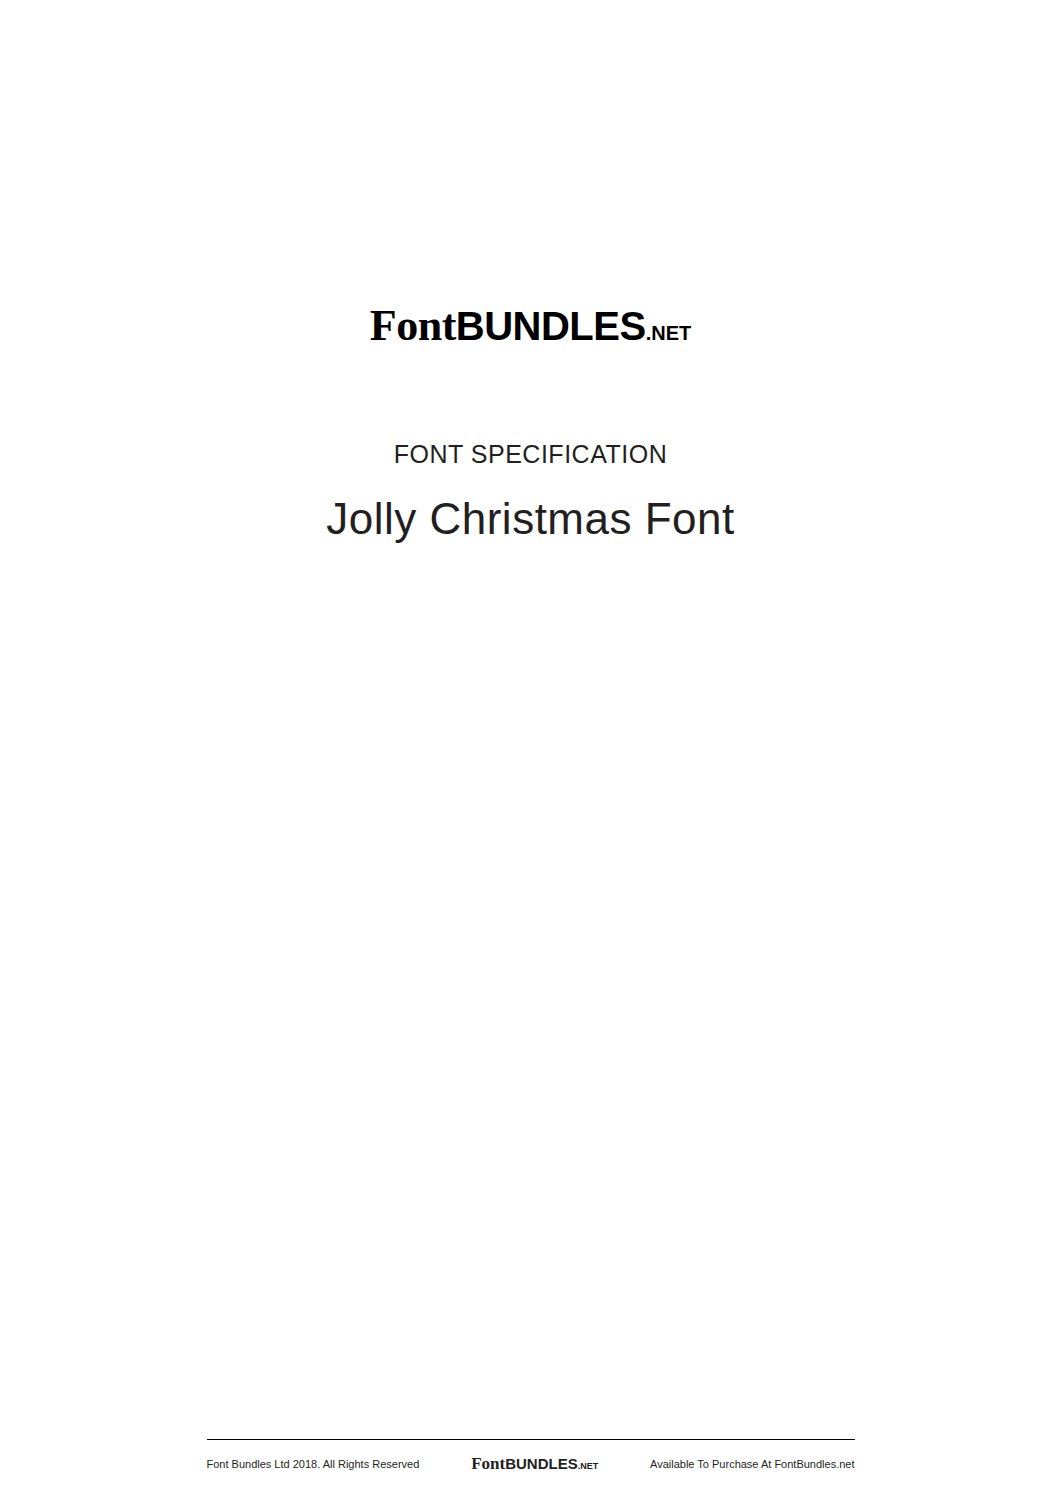Font BUNDLES.NET
FONT SPECIFICATION
Jolly Christmas Font
Font Bundles Ltd 2018. All Rights Reserved Font BUNDLES.NET Available To Purchase At FontBundles.net